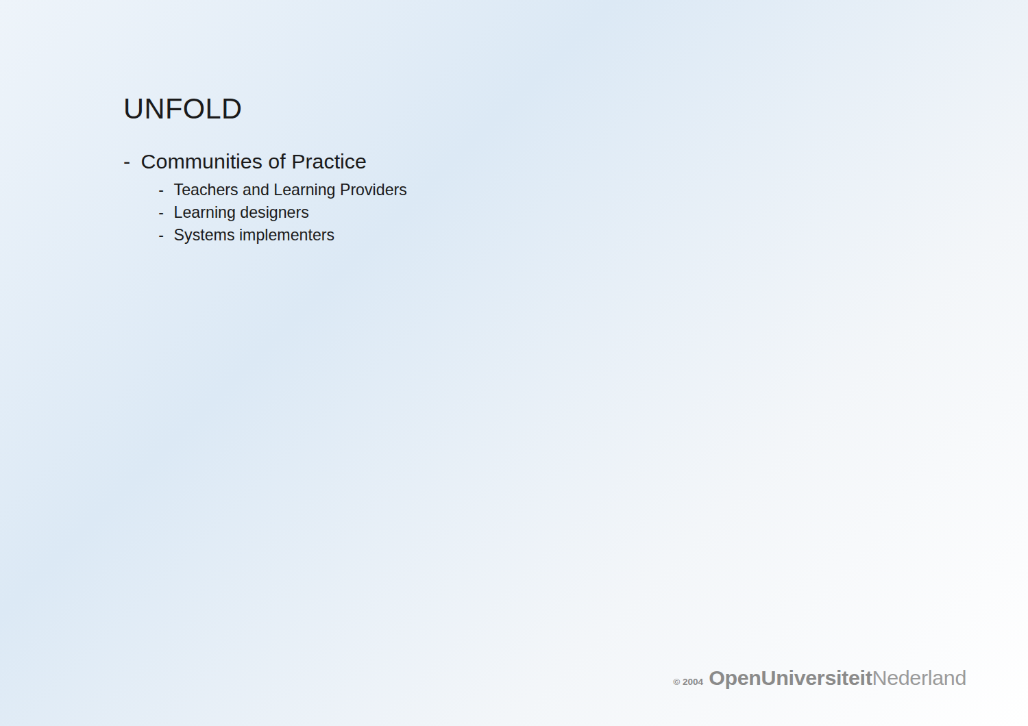UNFOLD
Communities of Practice
Teachers and Learning Providers
Learning designers
Systems implementers
© 2004 OpenUniversiteit Nederland